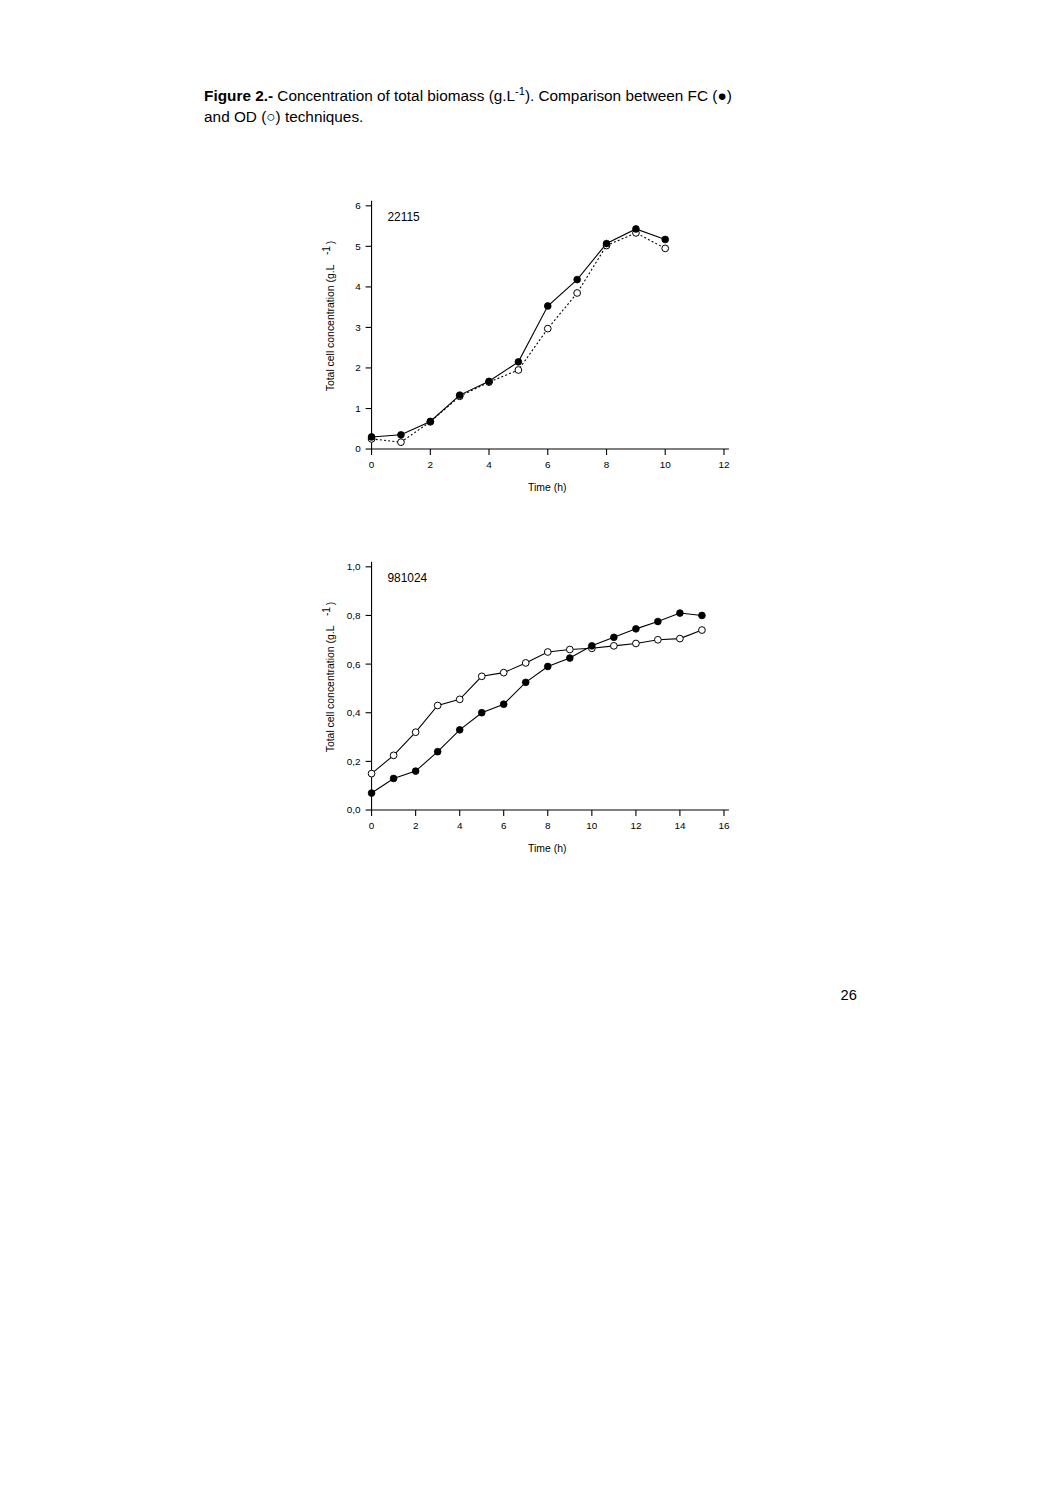Figure 2.- Concentration of total biomass (g.L-1). Comparison between FC (●) and OD (○) techniques.
Strain 22115 total cell concentration over time 0 1 2 3 4 5 6 0 2 4 6 8 10 12 Time (h) Total cell concentration (g.L -1 ) 22115 Data: FC (filled, solid line) (0,0.30) (1,0.35) (2,0.68) (3,1.33) (4,1.67) (5,2.15) (6,3.53) (7,4.18) (8,5.07) (9,5.43) (10,5.17) x = 60 + t*29.583 ; y = 270 - v*40.833 Data: OD (open, dotted line) (0,0.25) (1,0.17) (2,0.67) (3,1.30) (4,1.65) (5,1.95) (6,2.97) (7,3.85) (8,5.02) (9,5.33) (10,4.95)
Strain 981024 total cell concentration over time 0,0 0,2 0,4 0,6 0,8 1,0 0 2 4 6 8 10 12 14 16 Time (h) Total cell concentration (g.L -1 ) 981024 Data: FC (filled, solid) (0,0.07) (1,0.13) (2,0.16) (3,0.24) (4,0.33) (5,0.40) (6,0.435) (7,0.525) (8,0.59) (9,0.625) (10,0.675) (11,0.71) (12,0.745) (13,0.775) (14,0.81) (15,0.80) x = 60 + t*22.1875 ; y = 270 - v*245 Data: OD (open, solid) (0,0.15) (1,0.225) (2,0.32) (3,0.43) (4,0.455) (5,0.55) (6,0.565) (7,0.605) (8,0.65) (9,0.66) (10,0.665) (11,0.675) (12,0.685) (13,0.70) (14,0.705) (15,0.74)
26